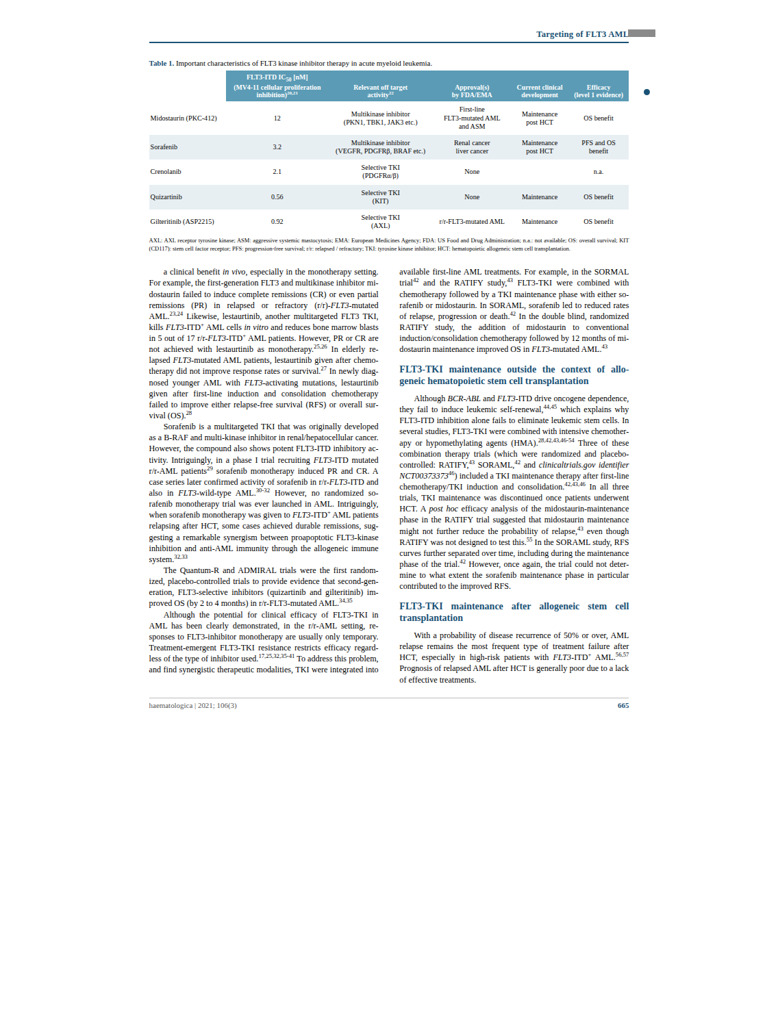Targeting of FLT3 AML
Table 1. Important characteristics of FLT3 kinase inhibitor therapy in acute myeloid leukemia.
| | FLT3-ITD IC 50 [nM] (MV4-11 cellular proliferation inhibition) 20,21 | Relevant off target activity 22 | Approval(s) by FDA/EMA | Current clinical development | Efficacy (level 1 evidence) |
| --- | --- | --- | --- | --- | --- |
| Midostaurin (PKC-412) | 12 | Multikinase inhibitor (PKN1, TBK1, JAK3 etc.) | First-line FLT3-mutated AML and ASM | Maintenance post HCT | OS benefit |
| Sorafenib | 3.2 | Multikinase inhibitor (VEGFR, PDGFRβ, BRAF etc.) | Renal cancer liver cancer | Maintenance post HCT | PFS and OS benefit |
| Crenolanib | 2.1 | Selective TKI (PDGFRα/β) | None | | n.a. |
| Quizartinib | 0.56 | Selective TKI (KIT) | None | Maintenance | OS benefit |
| Gilteritinib (ASP2215) | 0.92 | Selective TKI (AXL) | r/r-FLT3-mutated AML | Maintenance | OS benefit |
AXL: AXL receptor tyrosine kinase; ASM: aggressive systemic mastocytosis; EMA: European Medicines Agency; FDA: US Food and Drug Administration; n.a.: not available; OS: overall survival; KIT (CD117): stem cell factor receptor; PFS: progression-free survival; r/r: relapsed / refractory; TKI: tyrosine kinase inhibitor; HCT: hematopoietic allogeneic stem cell transplantation.
a clinical benefit in vivo, especially in the monotherapy setting. For example, the first-generation FLT3 and multikinase inhibitor midostaurin failed to induce complete remissions (CR) or even partial remissions (PR) in relapsed or refractory (r/r)-FLT3-mutated AML.23,24 Likewise, lestaurtinib, another multitargeted FLT3 TKI, kills FLT3-ITD+ AML cells in vitro and reduces bone marrow blasts in 5 out of 17 r/r-FLT3-ITD+ AML patients. However, PR or CR are not achieved with lestaurtinib as monotherapy.25,26 In elderly relapsed FLT3-mutated AML patients, lestaurtinib given after chemotherapy did not improve response rates or survival.27 In newly diagnosed younger AML with FLT3-activating mutations, lestaurtinib given after first-line induction and consolidation chemotherapy failed to improve either relapse-free survival (RFS) or overall survival (OS).28
Sorafenib is a multitargeted TKI that was originally developed as a B-RAF and multi-kinase inhibitor in renal/hepatocellular cancer. However, the compound also shows potent FLT3-ITD inhibitory activity. Intriguingly, in a phase I trial recruiting FLT3-ITD mutated r/r-AML patients29 sorafenib monotherapy induced PR and CR. A case series later confirmed activity of sorafenib in r/r-FLT3-ITD and also in FLT3-wild-type AML.30-32 However, no randomized sorafenib monotherapy trial was ever launched in AML. Intriguingly, when sorafenib monotherapy was given to FLT3-ITD+ AML patients relapsing after HCT, some cases achieved durable remissions, suggesting a remarkable synergism between proapoptotic FLT3-kinase inhibition and anti-AML immunity through the allogeneic immune system.32,33
The Quantum-R and ADMIRAL trials were the first randomized, placebo-controlled trials to provide evidence that second-generation, FLT3-selective inhibitors (quizartinib and gilteritinib) improved OS (by 2 to 4 months) in r/r-FLT3-mutated AML.34,35
Although the potential for clinical efficacy of FLT3-TKI in AML has been clearly demonstrated, in the r/r-AML setting, responses to FLT3-inhibitor monotherapy are usually only temporary. Treatment-emergent FLT3-TKI resistance restricts efficacy regardless of the type of inhibitor used.17,25,32,35-41 To address this problem, and find synergistic therapeutic modalities, TKI were integrated into available first-line AML treatments. For example, in the SORMAL trial42 and the RATIFY study,43 FLT3-TKI were combined with chemotherapy followed by a TKI maintenance phase with either sorafenib or midostaurin. In SORAML, sorafenib led to reduced rates of relapse, progression or death.42 In the double blind, randomized RATIFY study, the addition of midostaurin to conventional induction/consolidation chemotherapy followed by 12 months of midostaurin maintenance improved OS in FLT3-mutated AML.43
FLT3-TKI maintenance outside the context of allogeneic hematopoietic stem cell transplantation
Although BCR-ABL and FLT3-ITD drive oncogene dependence, they fail to induce leukemic self-renewal,44,45 which explains why FLT3-ITD inhibition alone fails to eliminate leukemic stem cells. In several studies, FLT3-TKI were combined with intensive chemotherapy or hypomethylating agents (HMA).28,42,43,46-54 Three of these combination therapy trials (which were randomized and placebo-controlled: RATIFY,43 SORAML,42 and clinicaltrials.gov identifier NCT0037337346) included a TKI maintenance therapy after first-line chemotherapy/TKI induction and consolidation.42,43,46 In all three trials, TKI maintenance was discontinued once patients underwent HCT. A post hoc efficacy analysis of the midostaurin-maintenance phase in the RATIFY trial suggested that midostaurin maintenance might not further reduce the probability of relapse,43 even though RATIFY was not designed to test this.55 In the SORAML study, RFS curves further separated over time, including during the maintenance phase of the trial.42 However, once again, the trial could not determine to what extent the sorafenib maintenance phase in particular contributed to the improved RFS.
FLT3-TKI maintenance after allogeneic stem cell transplantation
With a probability of disease recurrence of 50% or over, AML relapse remains the most frequent type of treatment failure after HCT, especially in high-risk patients with FLT3-ITD+ AML.56,57 Prognosis of relapsed AML after HCT is generally poor due to a lack of effective treatments.
haematologica | 2021; 106(3)
665